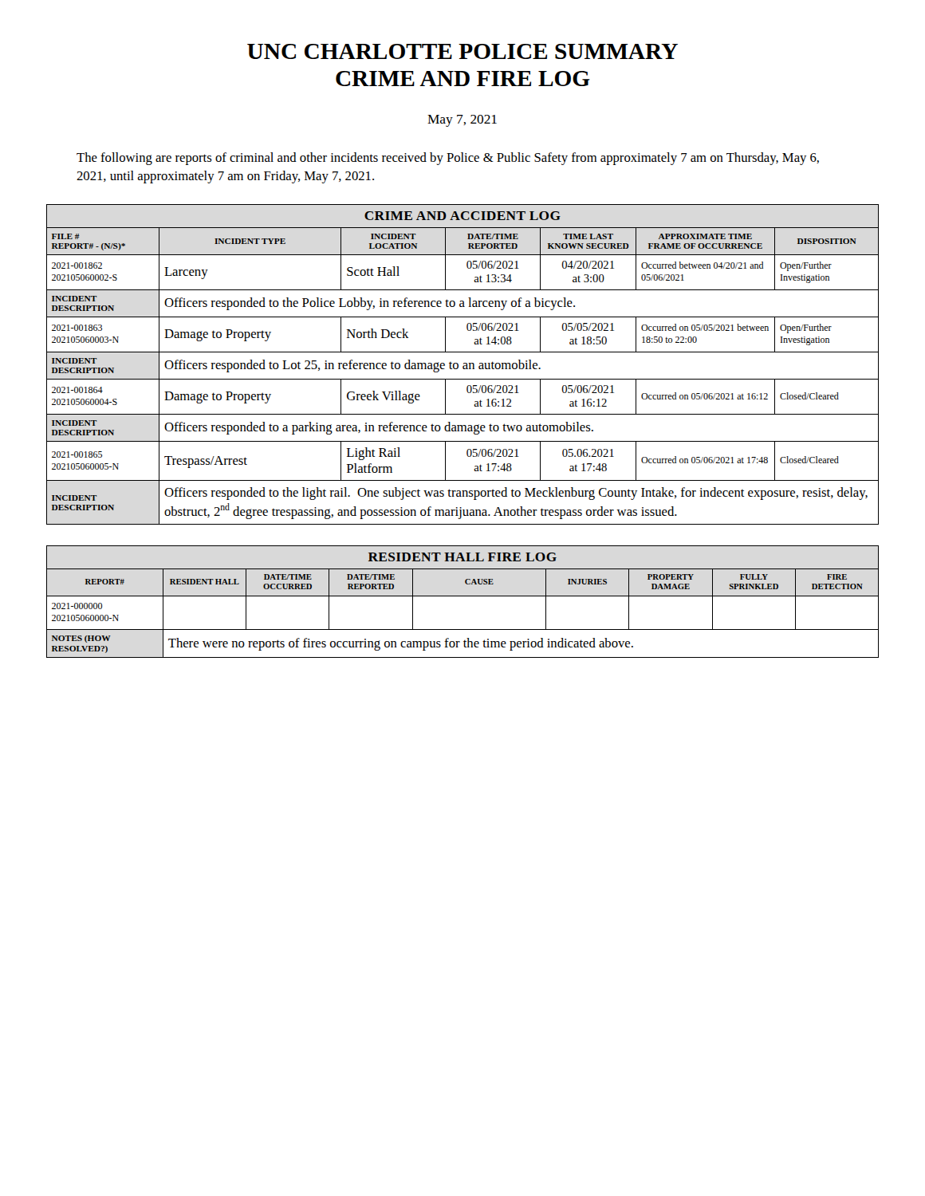UNC CHARLOTTE POLICE SUMMARY
CRIME AND FIRE LOG
May 7, 2021
The following are reports of criminal and other incidents received by Police & Public Safety from approximately 7 am on Thursday, May 6, 2021, until approximately 7 am on Friday, May 7, 2021.
| CRIME AND ACCIDENT LOG |
| FILE # REPORT# - (N/S)* | INCIDENT TYPE | INCIDENT LOCATION | DATE/TIME REPORTED | TIME LAST KNOWN SECURED | APPROXIMATE TIME FRAME OF OCCURRENCE | DISPOSITION |
| 2021-001862 202105060002-S | Larceny | Scott Hall | 05/06/2021 at 13:34 | 04/20/2021 at 3:00 | Occurred between 04/20/21 and 05/06/2021 | Open/Further Investigation |
| INCIDENT DESCRIPTION | Officers responded to the Police Lobby, in reference to a larceny of a bicycle. |
| 2021-001863 202105060003-N | Damage to Property | North Deck | 05/06/2021 at 14:08 | 05/05/2021 at 18:50 | Occurred on 05/05/2021 between 18:50 to 22:00 | Open/Further Investigation |
| INCIDENT DESCRIPTION | Officers responded to Lot 25, in reference to damage to an automobile. |
| 2021-001864 202105060004-S | Damage to Property | Greek Village | 05/06/2021 at 16:12 | 05/06/2021 at 16:12 | Occurred on 05/06/2021 at 16:12 | Closed/Cleared |
| INCIDENT DESCRIPTION | Officers responded to a parking area, in reference to damage to two automobiles. |
| 2021-001865 202105060005-N | Trespass/Arrest | Light Rail Platform | 05/06/2021 at 17:48 | 05.06.2021 at 17:48 | Occurred on 05/06/2021 at 17:48 | Closed/Cleared |
| INCIDENT DESCRIPTION | Officers responded to the light rail. One subject was transported to Mecklenburg County Intake, for indecent exposure, resist, delay, obstruct, 2 nd degree trespassing, and possession of marijuana. Another trespass order was issued. |
| RESIDENT HALL FIRE LOG |
| REPORT# | RESIDENT HALL | DATE/TIME OCCURRED | DATE/TIME REPORTED | CAUSE | INJURIES | PROPERTY DAMAGE | FULLY SPRINKLED | FIRE DETECTION |
| 2021-000000 202105060000-N | | | | | | | | |
| NOTES (HOW RESOLVED?) | There were no reports of fires occurring on campus for the time period indicated above. |